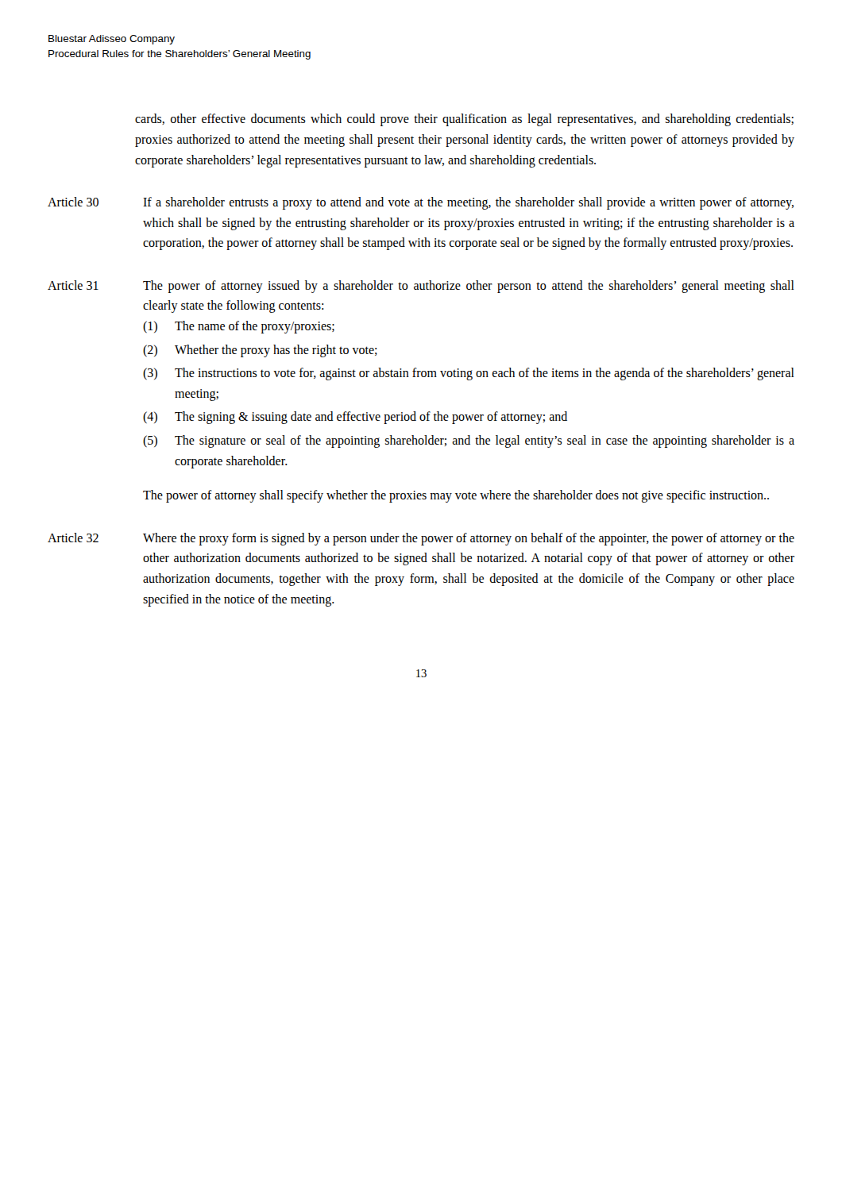Bluestar Adisseo Company
Procedural Rules for the Shareholders’ General Meeting
cards, other effective documents which could prove their qualification as legal representatives, and shareholding credentials; proxies authorized to attend the meeting shall present their personal identity cards, the written power of attorneys provided by corporate shareholders’ legal representatives pursuant to law, and shareholding credentials.
Article 30
If a shareholder entrusts a proxy to attend and vote at the meeting, the shareholder shall provide a written power of attorney, which shall be signed by the entrusting shareholder or its proxy/proxies entrusted in writing; if the entrusting shareholder is a corporation, the power of attorney shall be stamped with its corporate seal or be signed by the formally entrusted proxy/proxies.
Article 31
The power of attorney issued by a shareholder to authorize other person to attend the shareholders’ general meeting shall clearly state the following contents:
(1) The name of the proxy/proxies;
(2) Whether the proxy has the right to vote;
(3) The instructions to vote for, against or abstain from voting on each of the items in the agenda of the shareholders’ general meeting;
(4) The signing & issuing date and effective period of the power of attorney; and
(5) The signature or seal of the appointing shareholder; and the legal entity’s seal in case the appointing shareholder is a corporate shareholder.
The power of attorney shall specify whether the proxies may vote where the shareholder does not give specific instruction..
Article 32
Where the proxy form is signed by a person under the power of attorney on behalf of the appointer, the power of attorney or the other authorization documents authorized to be signed shall be notarized. A notarial copy of that power of attorney or other authorization documents, together with the proxy form, shall be deposited at the domicile of the Company or other place specified in the notice of the meeting.
13